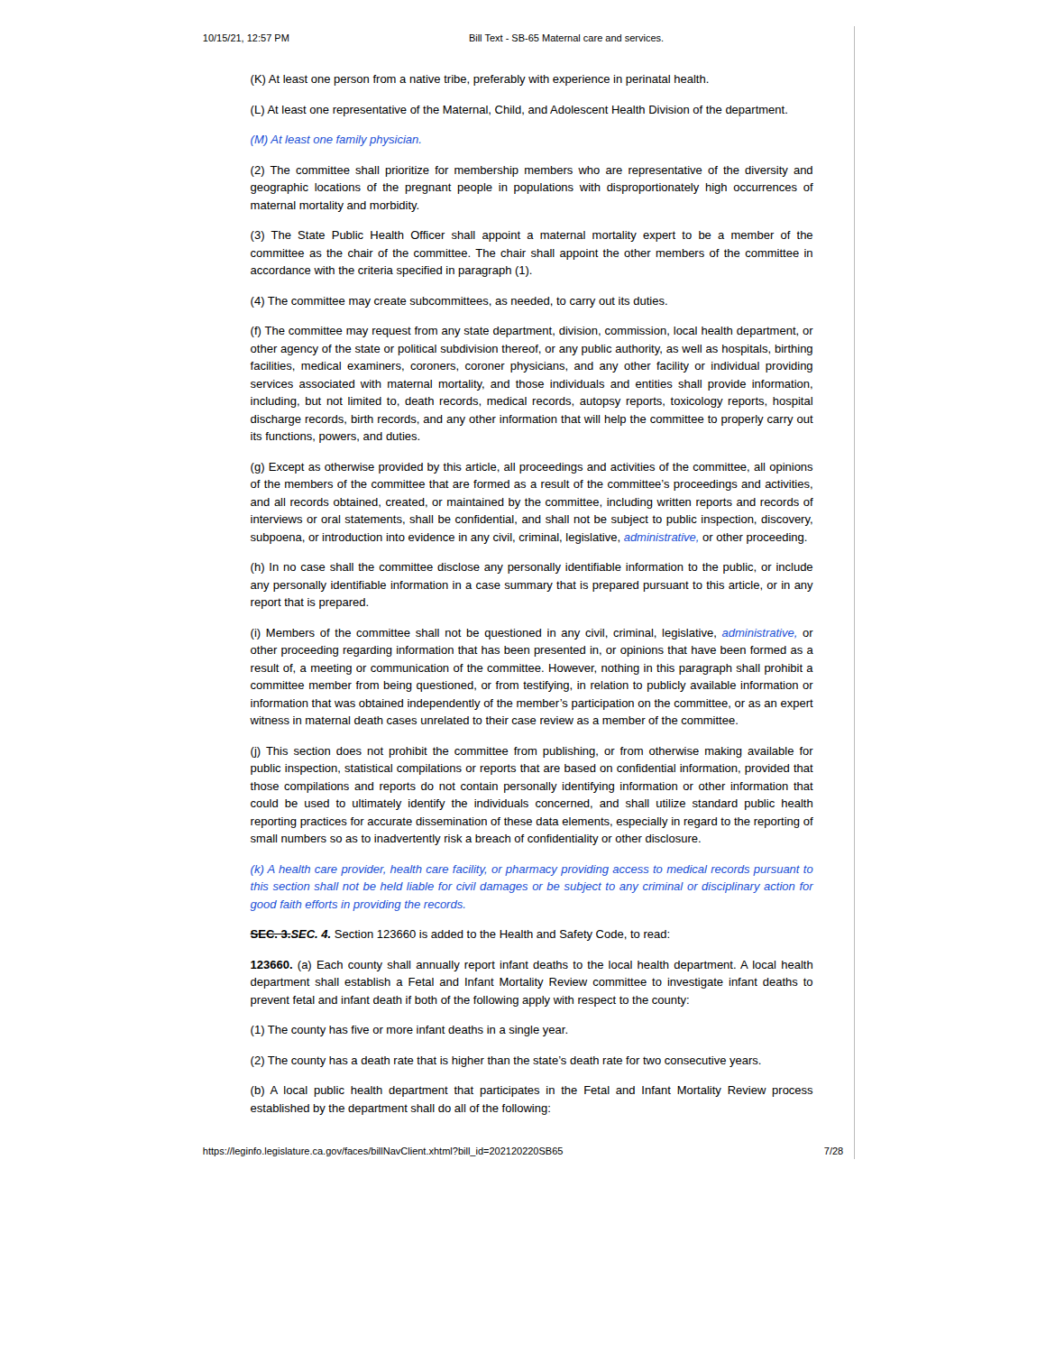10/15/21, 12:57 PM
Bill Text - SB-65 Maternal care and services.
(K) At least one person from a native tribe, preferably with experience in perinatal health.
(L) At least one representative of the Maternal, Child, and Adolescent Health Division of the department.
(M) At least one family physician.
(2) The committee shall prioritize for membership members who are representative of the diversity and geographic locations of the pregnant people in populations with disproportionately high occurrences of maternal mortality and morbidity.
(3) The State Public Health Officer shall appoint a maternal mortality expert to be a member of the committee as the chair of the committee. The chair shall appoint the other members of the committee in accordance with the criteria specified in paragraph (1).
(4) The committee may create subcommittees, as needed, to carry out its duties.
(f) The committee may request from any state department, division, commission, local health department, or other agency of the state or political subdivision thereof, or any public authority, as well as hospitals, birthing facilities, medical examiners, coroners, coroner physicians, and any other facility or individual providing services associated with maternal mortality, and those individuals and entities shall provide information, including, but not limited to, death records, medical records, autopsy reports, toxicology reports, hospital discharge records, birth records, and any other information that will help the committee to properly carry out its functions, powers, and duties.
(g) Except as otherwise provided by this article, all proceedings and activities of the committee, all opinions of the members of the committee that are formed as a result of the committee’s proceedings and activities, and all records obtained, created, or maintained by the committee, including written reports and records of interviews or oral statements, shall be confidential, and shall not be subject to public inspection, discovery, subpoena, or introduction into evidence in any civil, criminal, legislative, administrative, or other proceeding.
(h) In no case shall the committee disclose any personally identifiable information to the public, or include any personally identifiable information in a case summary that is prepared pursuant to this article, or in any report that is prepared.
(i) Members of the committee shall not be questioned in any civil, criminal, legislative, administrative, or other proceeding regarding information that has been presented in, or opinions that have been formed as a result of, a meeting or communication of the committee. However, nothing in this paragraph shall prohibit a committee member from being questioned, or from testifying, in relation to publicly available information or information that was obtained independently of the member’s participation on the committee, or as an expert witness in maternal death cases unrelated to their case review as a member of the committee.
(j) This section does not prohibit the committee from publishing, or from otherwise making available for public inspection, statistical compilations or reports that are based on confidential information, provided that those compilations and reports do not contain personally identifying information or other information that could be used to ultimately identify the individuals concerned, and shall utilize standard public health reporting practices for accurate dissemination of these data elements, especially in regard to the reporting of small numbers so as to inadvertently risk a breach of confidentiality or other disclosure.
(k) A health care provider, health care facility, or pharmacy providing access to medical records pursuant to this section shall not be held liable for civil damages or be subject to any criminal or disciplinary action for good faith efforts in providing the records.
SEC. 3. SEC. 4. Section 123660 is added to the Health and Safety Code, to read:
123660. (a) Each county shall annually report infant deaths to the local health department. A local health department shall establish a Fetal and Infant Mortality Review committee to investigate infant deaths to prevent fetal and infant death if both of the following apply with respect to the county:
(1) The county has five or more infant deaths in a single year.
(2) The county has a death rate that is higher than the state’s death rate for two consecutive years.
(b) A local public health department that participates in the Fetal and Infant Mortality Review process established by the department shall do all of the following:
https://leginfo.legislature.ca.gov/faces/billNavClient.xhtml?bill_id=202120220SB65
7/28